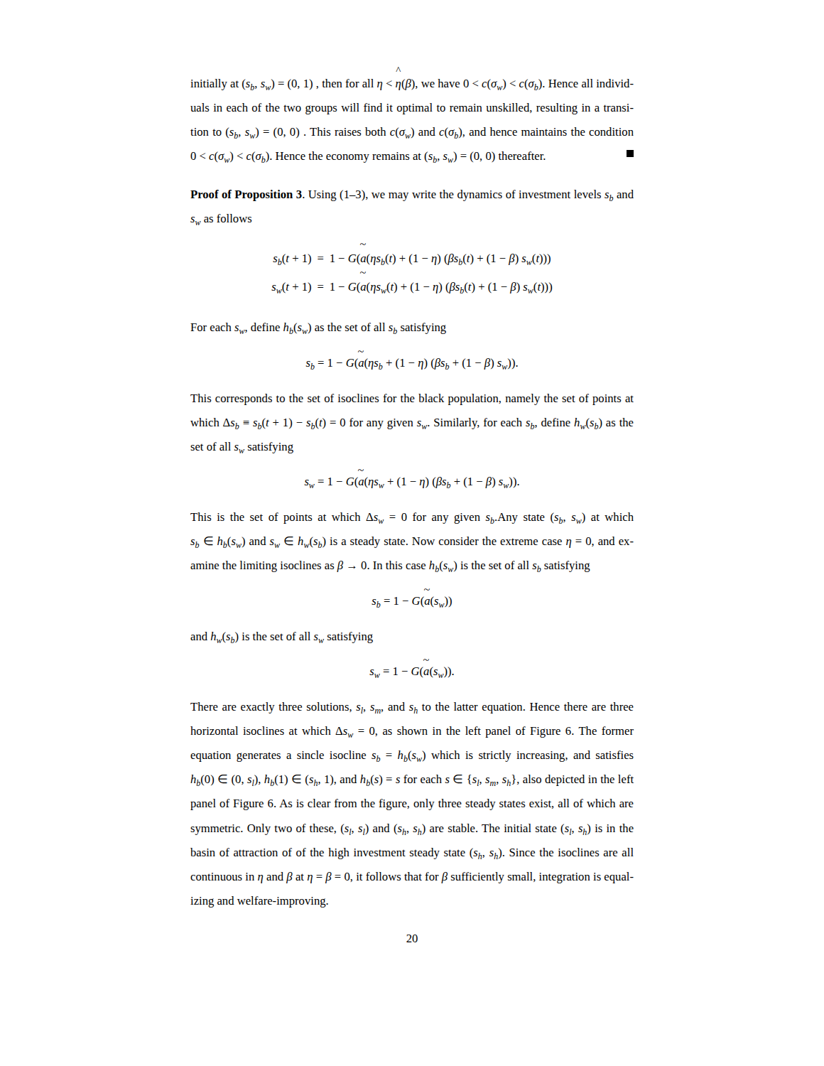initially at (sb, sw) = (0, 1) , then for all η < η(β), we have 0 < c(σw) < c(σb). Hence all individuals in each of the two groups will find it optimal to remain unskilled, resulting in a transition to (sb, sw) = (0, 0) . This raises both c(σw) and c(σb), and hence maintains the condition 0 < c(σw) < c(σb). Hence the economy remains at (sb, sw) = (0, 0) thereafter.
Proof of Proposition 3. Using (1–3), we may write the dynamics of investment levels sb and sw as follows
| s b ( t + 1) | = | 1 − G ( a ( ηs b ( t ) + (1 − η ) ( βs b ( t ) + (1 − β ) s w ( t ))) |
| s w ( t + 1) | = | 1 − G ( a ( ηs w ( t ) + (1 − η ) ( βs b ( t ) + (1 − β ) s w ( t ))) |
For each sw, define hb(sw) as the set of all sb satisfying
sb = 1 − G(a(ηsb + (1 − η) (βsb + (1 − β) sw)).
This corresponds to the set of isoclines for the black population, namely the set of points at which Δsb ≡ sb(t + 1) − sb(t) = 0 for any given sw. Similarly, for each sb, define hw(sb) as the set of all sw satisfying
sw = 1 − G(a(ηsw + (1 − η) (βsb + (1 − β) sw)).
This is the set of points at which Δsw = 0 for any given sb.Any state (sb, sw) at which sb ∈ hb(sw) and sw ∈ hw(sb) is a steady state. Now consider the extreme case η = 0, and examine the limiting isoclines as β → 0. In this case hb(sw) is the set of all sb satisfying
sb = 1 − G(a(sw))
and hw(sb) is the set of all sw satisfying
sw = 1 − G(a(sw)).
There are exactly three solutions, sl, sm, and sh to the latter equation. Hence there are three horizontal isoclines at which Δsw = 0, as shown in the left panel of Figure 6. The former equation generates a sincle isocline sb = hb(sw) which is strictly increasing, and satisfies hb(0) ∈ (0, sl), hb(1) ∈ (sh, 1), and hb(s) = s for each s ∈ {sl, sm, sh}, also depicted in the left panel of Figure 6. As is clear from the figure, only three steady states exist, all of which are symmetric. Only two of these, (sl, sl) and (sh, sh) are stable. The initial state (sl, sh) is in the basin of attraction of of the high investment steady state (sh, sh). Since the isoclines are all continuous in η and β at η = β = 0, it follows that for β sufficiently small, integration is equalizing and welfare-improving.
20